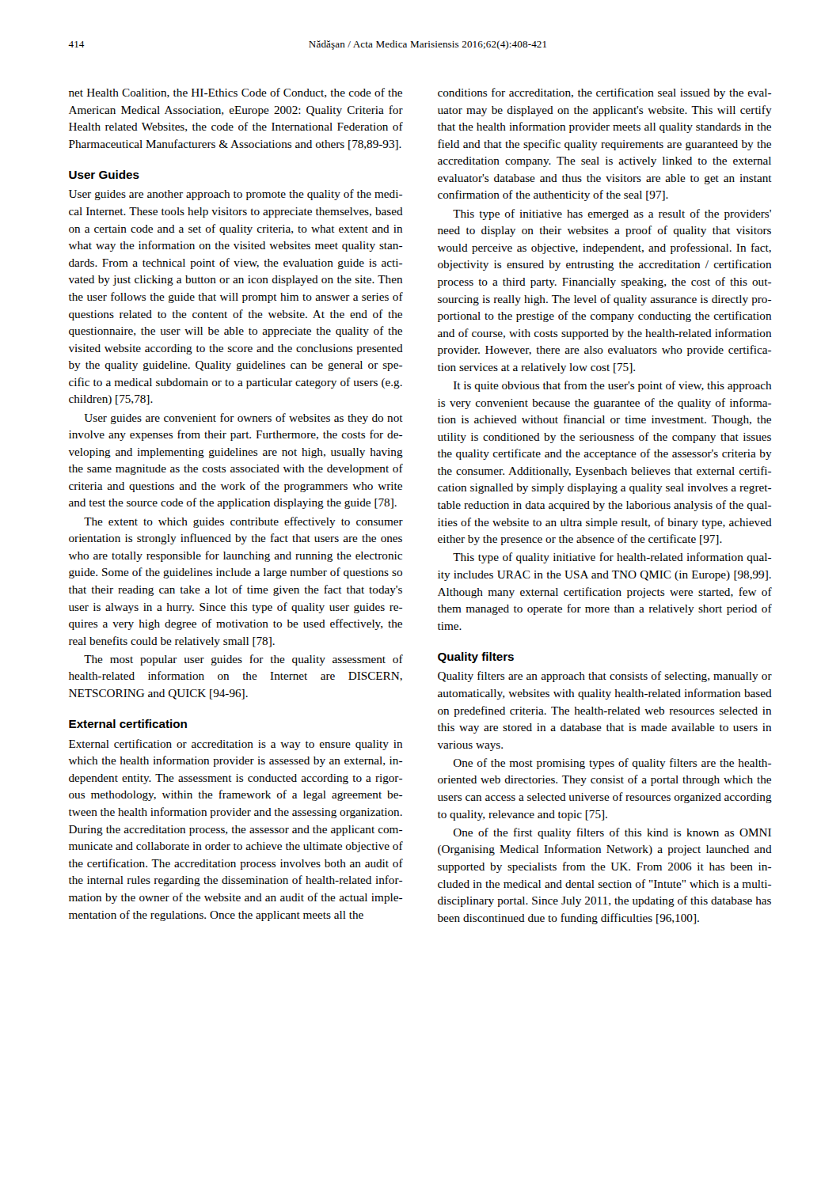414 Nădăşan / Acta Medica Marisiensis 2016;62(4):408-421
net Health Coalition, the HI-Ethics Code of Conduct, the code of the American Medical Association, eEurope 2002: Quality Criteria for Health related Websites, the code of the International Federation of Pharmaceutical Manufacturers & Associations and others [78,89-93].
User Guides
User guides are another approach to promote the quality of the medical Internet. These tools help visitors to appreciate themselves, based on a certain code and a set of quality criteria, to what extent and in what way the information on the visited websites meet quality standards. From a technical point of view, the evaluation guide is activated by just clicking a button or an icon displayed on the site. Then the user follows the guide that will prompt him to answer a series of questions related to the content of the website. At the end of the questionnaire, the user will be able to appreciate the quality of the visited website according to the score and the conclusions presented by the quality guideline. Quality guidelines can be general or specific to a medical subdomain or to a particular category of users (e.g. children) [75,78].
User guides are convenient for owners of websites as they do not involve any expenses from their part. Furthermore, the costs for developing and implementing guidelines are not high, usually having the same magnitude as the costs associated with the development of criteria and questions and the work of the programmers who write and test the source code of the application displaying the guide [78].
The extent to which guides contribute effectively to consumer orientation is strongly influenced by the fact that users are the ones who are totally responsible for launching and running the electronic guide. Some of the guidelines include a large number of questions so that their reading can take a lot of time given the fact that today's user is always in a hurry. Since this type of quality user guides requires a very high degree of motivation to be used effectively, the real benefits could be relatively small [78].
The most popular user guides for the quality assessment of health-related information on the Internet are DISCERN, NETSCORING and QUICK [94-96].
External certification
External certification or accreditation is a way to ensure quality in which the health information provider is assessed by an external, independent entity. The assessment is conducted according to a rigorous methodology, within the framework of a legal agreement between the health information provider and the assessing organization. During the accreditation process, the assessor and the applicant communicate and collaborate in order to achieve the ultimate objective of the certification. The accreditation process involves both an audit of the internal rules regarding the dissemination of health-related information by the owner of the website and an audit of the actual implementation of the regulations. Once the applicant meets all the
conditions for accreditation, the certification seal issued by the evaluator may be displayed on the applicant's website. This will certify that the health information provider meets all quality standards in the field and that the specific quality requirements are guaranteed by the accreditation company. The seal is actively linked to the external evaluator's database and thus the visitors are able to get an instant confirmation of the authenticity of the seal [97].
This type of initiative has emerged as a result of the providers' need to display on their websites a proof of quality that visitors would perceive as objective, independent, and professional. In fact, objectivity is ensured by entrusting the accreditation / certification process to a third party. Financially speaking, the cost of this outsourcing is really high. The level of quality assurance is directly proportional to the prestige of the company conducting the certification and of course, with costs supported by the health-related information provider. However, there are also evaluators who provide certification services at a relatively low cost [75].
It is quite obvious that from the user's point of view, this approach is very convenient because the guarantee of the quality of information is achieved without financial or time investment. Though, the utility is conditioned by the seriousness of the company that issues the quality certificate and the acceptance of the assessor's criteria by the consumer. Additionally, Eysenbach believes that external certification signalled by simply displaying a quality seal involves a regrettable reduction in data acquired by the laborious analysis of the qualities of the website to an ultra simple result, of binary type, achieved either by the presence or the absence of the certificate [97].
This type of quality initiative for health-related information quality includes URAC in the USA and TNO QMIC (in Europe) [98,99]. Although many external certification projects were started, few of them managed to operate for more than a relatively short period of time.
Quality filters
Quality filters are an approach that consists of selecting, manually or automatically, websites with quality health-related information based on predefined criteria. The health-related web resources selected in this way are stored in a database that is made available to users in various ways.
One of the most promising types of quality filters are the health-oriented web directories. They consist of a portal through which the users can access a selected universe of resources organized according to quality, relevance and topic [75].
One of the first quality filters of this kind is known as OMNI (Organising Medical Information Network) a project launched and supported by specialists from the UK. From 2006 it has been included in the medical and dental section of "Intute" which is a multidisciplinary portal. Since July 2011, the updating of this database has been discontinued due to funding difficulties [96,100].